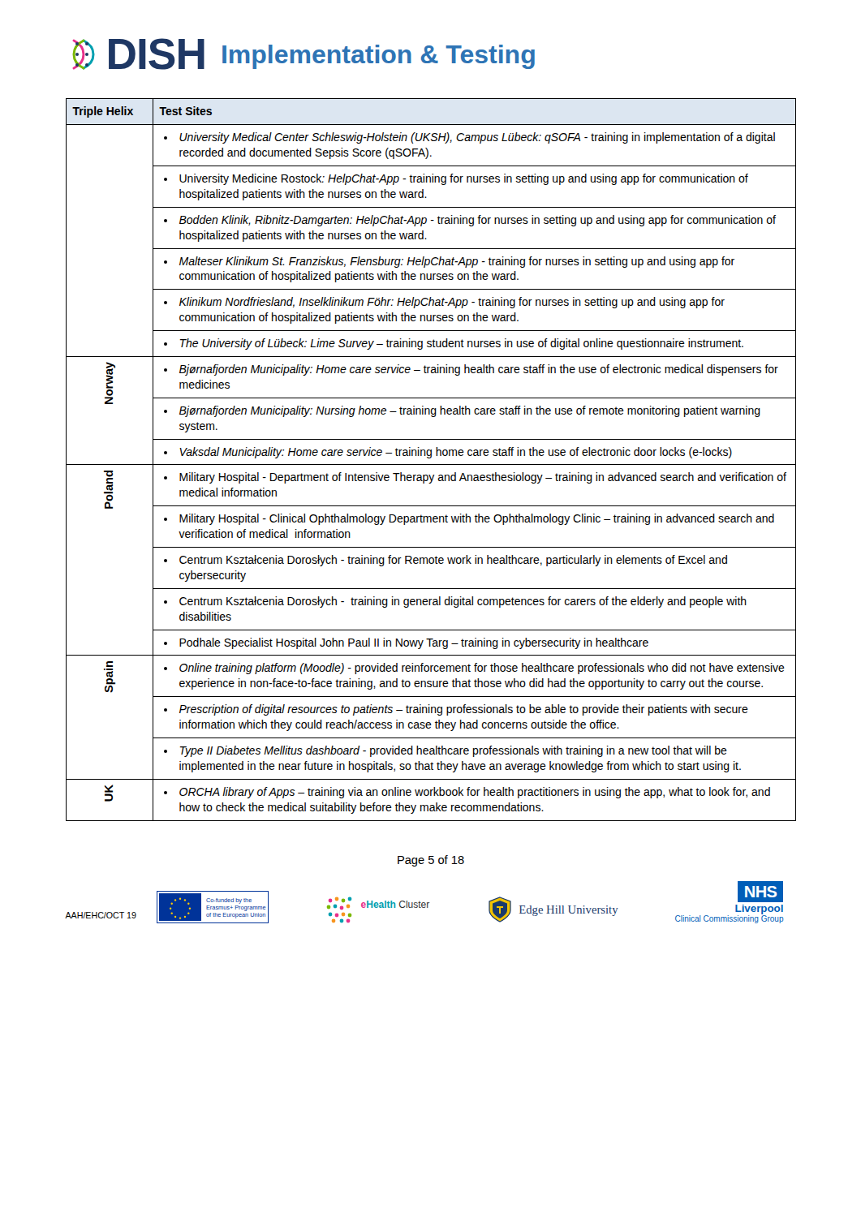DISH
Implementation & Testing
| Triple Helix | Test Sites |
| --- | --- |
| | University Medical Center Schleswig-Holstein (UKSH), Campus Lübeck: qSOFA - training in implementation of a digital recorded and documented Sepsis Score (qSOFA). |
| University Medicine Rostock : HelpChat-App - training for nurses in setting up and using app for communication of hospitalized patients with the nurses on the ward. |
| Bodden Klinik, Ribnitz-Damgarten: HelpChat-App - training for nurses in setting up and using app for communication of hospitalized patients with the nurses on the ward. |
| Malteser Klinikum St. Franziskus, Flensburg: HelpChat-App - training for nurses in setting up and using app for communication of hospitalized patients with the nurses on the ward. |
| Klinikum Nordfriesland, Inselklinikum Föhr: HelpChat-App - training for nurses in setting up and using app for communication of hospitalized patients with the nurses on the ward. |
| The University of Lübeck: Lime Survey – training student nurses in use of digital online questionnaire instrument. |
| Norway | Bjørnafjorden Municipality: Home care service – training health care staff in the use of electronic medical dispensers for medicines |
| Bjørnafjorden Municipality: Nursing home – training health care staff in the use of remote monitoring patient warning system. |
| Vaksdal Municipality: Home care service – training home care staff in the use of electronic door locks (e-locks) |
| Poland | Military Hospital - Department of Intensive Therapy and Anaesthesiology – training in advanced search and verification of medical information |
| Military Hospital - Clinical Ophthalmology Department with the Ophthalmology Clinic – training in advanced search and verification of medical information |
| Centrum Kształcenia Dorosłych - training for Remote work in healthcare, particularly in elements of Excel and cybersecurity |
| Centrum Kształcenia Dorosłych - training in general digital competences for carers of the elderly and people with disabilities |
| Podhale Specialist Hospital John Paul II in Nowy Targ – training in cybersecurity in healthcare |
| Spain | Online training platform (Moodle) - provided reinforcement for those healthcare professionals who did not have extensive experience in non-face-to-face training, and to ensure that those who did had the opportunity to carry out the course. |
| Prescription of digital resources to patients – training professionals to be able to provide their patients with secure information which they could reach/access in case they had concerns outside the office. |
| Type II Diabetes Mellitus dashboard - provided healthcare professionals with training in a new tool that will be implemented in the near future in hospitals, so that they have an average knowledge from which to start using it. |
| UK | ORCHA library of Apps – training via an online workbook for health practitioners in using the app, what to look for, and how to check the medical suitability before they make recommendations. |
Page 5 of 18
AAH/EHC/OCT 19
Co-funded by the
Erasmus+ Programme
of the European Union
eHealth Cluster
Edge Hill University
NHS
Liverpool Clinical Commissioning Group